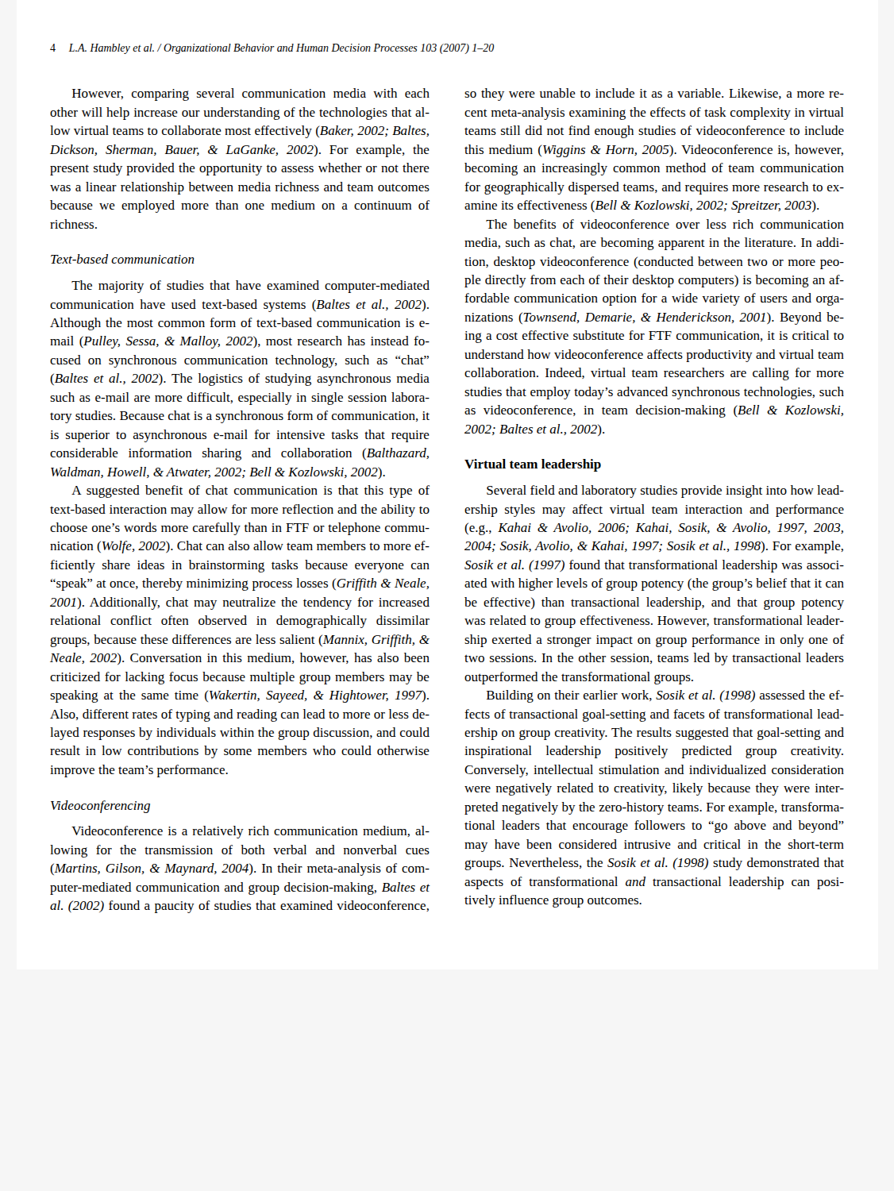4 L.A. Hambley et al. / Organizational Behavior and Human Decision Processes 103 (2007) 1–20
However, comparing several communication media with each other will help increase our understanding of the technologies that allow virtual teams to collaborate most effectively (Baker, 2002; Baltes, Dickson, Sherman, Bauer, & LaGanke, 2002). For example, the present study provided the opportunity to assess whether or not there was a linear relationship between media richness and team outcomes because we employed more than one medium on a continuum of richness.
Text-based communication
The majority of studies that have examined computer-mediated communication have used text-based systems (Baltes et al., 2002). Although the most common form of text-based communication is e-mail (Pulley, Sessa, & Malloy, 2002), most research has instead focused on synchronous communication technology, such as “chat” (Baltes et al., 2002). The logistics of studying asynchronous media such as e-mail are more difficult, especially in single session laboratory studies. Because chat is a synchronous form of communication, it is superior to asynchronous e-mail for intensive tasks that require considerable information sharing and collaboration (Balthazard, Waldman, Howell, & Atwater, 2002; Bell & Kozlowski, 2002).
A suggested benefit of chat communication is that this type of text-based interaction may allow for more reflection and the ability to choose one’s words more carefully than in FTF or telephone communication (Wolfe, 2002). Chat can also allow team members to more efficiently share ideas in brainstorming tasks because everyone can “speak” at once, thereby minimizing process losses (Griffith & Neale, 2001). Additionally, chat may neutralize the tendency for increased relational conflict often observed in demographically dissimilar groups, because these differences are less salient (Mannix, Griffith, & Neale, 2002). Conversation in this medium, however, has also been criticized for lacking focus because multiple group members may be speaking at the same time (Wakertin, Sayeed, & Hightower, 1997). Also, different rates of typing and reading can lead to more or less delayed responses by individuals within the group discussion, and could result in low contributions by some members who could otherwise improve the team’s performance.
Videoconferencing
Videoconference is a relatively rich communication medium, allowing for the transmission of both verbal and nonverbal cues (Martins, Gilson, & Maynard, 2004). In their meta-analysis of computer-mediated communication and group decision-making, Baltes et al. (2002) found a paucity of studies that examined videoconference, so they were unable to include it as a variable. Likewise, a more recent meta-analysis examining the effects of task complexity in virtual teams still did not find enough studies of videoconference to include this medium (Wiggins & Horn, 2005). Videoconference is, however, becoming an increasingly common method of team communication for geographically dispersed teams, and requires more research to examine its effectiveness (Bell & Kozlowski, 2002; Spreitzer, 2003).
The benefits of videoconference over less rich communication media, such as chat, are becoming apparent in the literature. In addition, desktop videoconference (conducted between two or more people directly from each of their desktop computers) is becoming an affordable communication option for a wide variety of users and organizations (Townsend, Demarie, & Henderickson, 2001). Beyond being a cost effective substitute for FTF communication, it is critical to understand how videoconference affects productivity and virtual team collaboration. Indeed, virtual team researchers are calling for more studies that employ today’s advanced synchronous technologies, such as videoconference, in team decision-making (Bell & Kozlowski, 2002; Baltes et al., 2002).
Virtual team leadership
Several field and laboratory studies provide insight into how leadership styles may affect virtual team interaction and performance (e.g., Kahai & Avolio, 2006; Kahai, Sosik, & Avolio, 1997, 2003, 2004; Sosik, Avolio, & Kahai, 1997; Sosik et al., 1998). For example, Sosik et al. (1997) found that transformational leadership was associated with higher levels of group potency (the group’s belief that it can be effective) than transactional leadership, and that group potency was related to group effectiveness. However, transformational leadership exerted a stronger impact on group performance in only one of two sessions. In the other session, teams led by transactional leaders outperformed the transformational groups.
Building on their earlier work, Sosik et al. (1998) assessed the effects of transactional goal-setting and facets of transformational leadership on group creativity. The results suggested that goal-setting and inspirational leadership positively predicted group creativity. Conversely, intellectual stimulation and individualized consideration were negatively related to creativity, likely because they were interpreted negatively by the zero-history teams. For example, transformational leaders that encourage followers to “go above and beyond” may have been considered intrusive and critical in the short-term groups. Nevertheless, the Sosik et al. (1998) study demonstrated that aspects of transformational and transactional leadership can positively influence group outcomes.